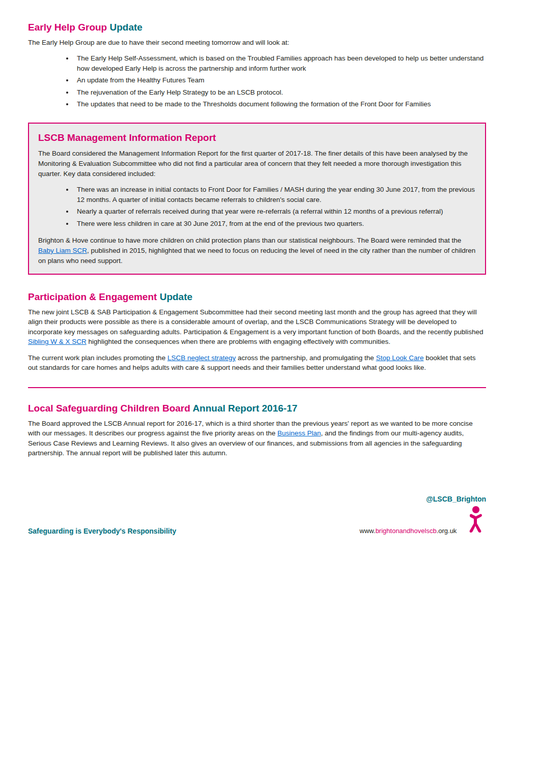Early Help Group Update
The Early Help Group are due to have their second meeting tomorrow and will look at:
The Early Help Self-Assessment, which is based on the Troubled Families approach has been developed to help us better understand how developed Early Help is across the partnership and inform further work
An update from the Healthy Futures Team
The rejuvenation of the Early Help Strategy to be an LSCB protocol.
The updates that need to be made to the Thresholds document following the formation of the Front Door for Families
LSCB Management Information Report
The Board considered the Management Information Report for the first quarter of 2017-18. The finer details of this have been analysed by the Monitoring & Evaluation Subcommittee who did not find a particular area of concern that they felt needed a more thorough investigation this quarter. Key data considered included:
There was an increase in initial contacts to Front Door for Families / MASH during the year ending 30 June 2017, from the previous 12 months. A quarter of initial contacts became referrals to children's social care.
Nearly a quarter of referrals received during that year were re-referrals (a referral within 12 months of a previous referral)
There were less children in care at 30 June 2017, from at the end of the previous two quarters.
Brighton & Hove continue to have more children on child protection plans than our statistical neighbours. The Board were reminded that the Baby Liam SCR, published in 2015, highlighted that we need to focus on reducing the level of need in the city rather than the number of children on plans who need support.
Participation & Engagement Update
The new joint LSCB & SAB Participation & Engagement Subcommittee had their second meeting last month and the group has agreed that they will align their products were possible as there is a considerable amount of overlap, and the LSCB Communications Strategy will be developed to incorporate key messages on safeguarding adults. Participation & Engagement is a very important function of both Boards, and the recently published Sibling W & X SCR highlighted the consequences when there are problems with engaging effectively with communities.
The current work plan includes promoting the LSCB neglect strategy across the partnership, and promulgating the Stop Look Care booklet that sets out standards for care homes and helps adults with care & support needs and their families better understand what good looks like.
Local Safeguarding Children Board Annual Report 2016-17
The Board approved the LSCB Annual report for 2016-17, which is a third shorter than the previous years' report as we wanted to be more concise with our messages. It describes our progress against the five priority areas on the Business Plan, and the findings from our multi-agency audits, Serious Case Reviews and Learning Reviews. It also gives an overview of our finances, and submissions from all agencies in the safeguarding partnership. The annual report will be published later this autumn.
Safeguarding is Everybody's Responsibility
@LSCB_Brighton www.brightonandhovelscb.org.uk